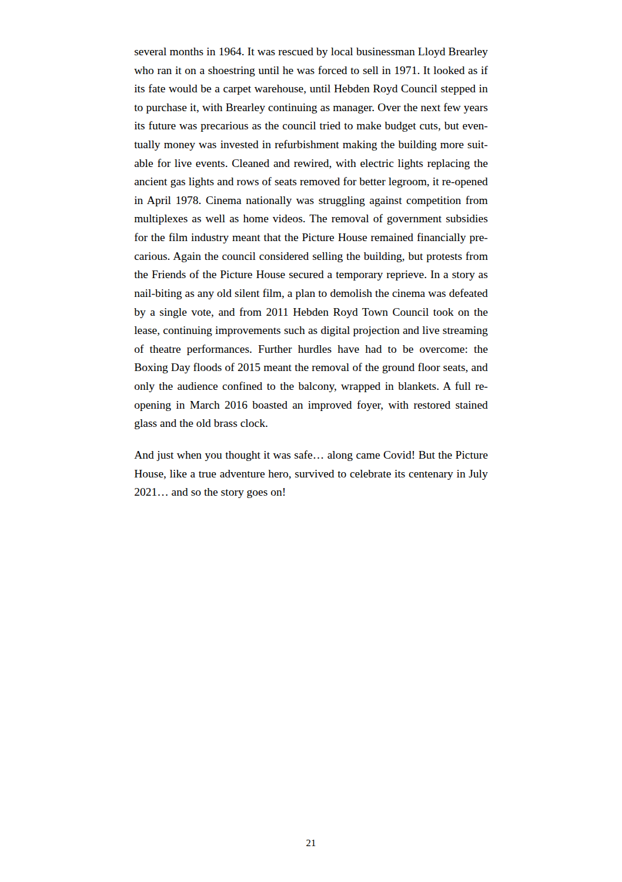several months in 1964. It was rescued by local businessman Lloyd Brearley who ran it on a shoestring until he was forced to sell in 1971. It looked as if its fate would be a carpet warehouse, until Hebden Royd Council stepped in to purchase it, with Brearley continuing as manager. Over the next few years its future was precarious as the council tried to make budget cuts, but eventually money was invested in refurbishment making the building more suitable for live events. Cleaned and rewired, with electric lights replacing the ancient gas lights and rows of seats removed for better legroom, it re-opened in April 1978. Cinema nationally was struggling against competition from multiplexes as well as home videos. The removal of government subsidies for the film industry meant that the Picture House remained financially precarious. Again the council considered selling the building, but protests from the Friends of the Picture House secured a temporary reprieve. In a story as nail-biting as any old silent film, a plan to demolish the cinema was defeated by a single vote, and from 2011 Hebden Royd Town Council took on the lease, continuing improvements such as digital projection and live streaming of theatre performances. Further hurdles have had to be overcome: the Boxing Day floods of 2015 meant the removal of the ground floor seats, and only the audience confined to the balcony, wrapped in blankets. A full re-opening in March 2016 boasted an improved foyer, with restored stained glass and the old brass clock.
And just when you thought it was safe… along came Covid! But the Picture House, like a true adventure hero, survived to celebrate its centenary in July 2021… and so the story goes on!
21